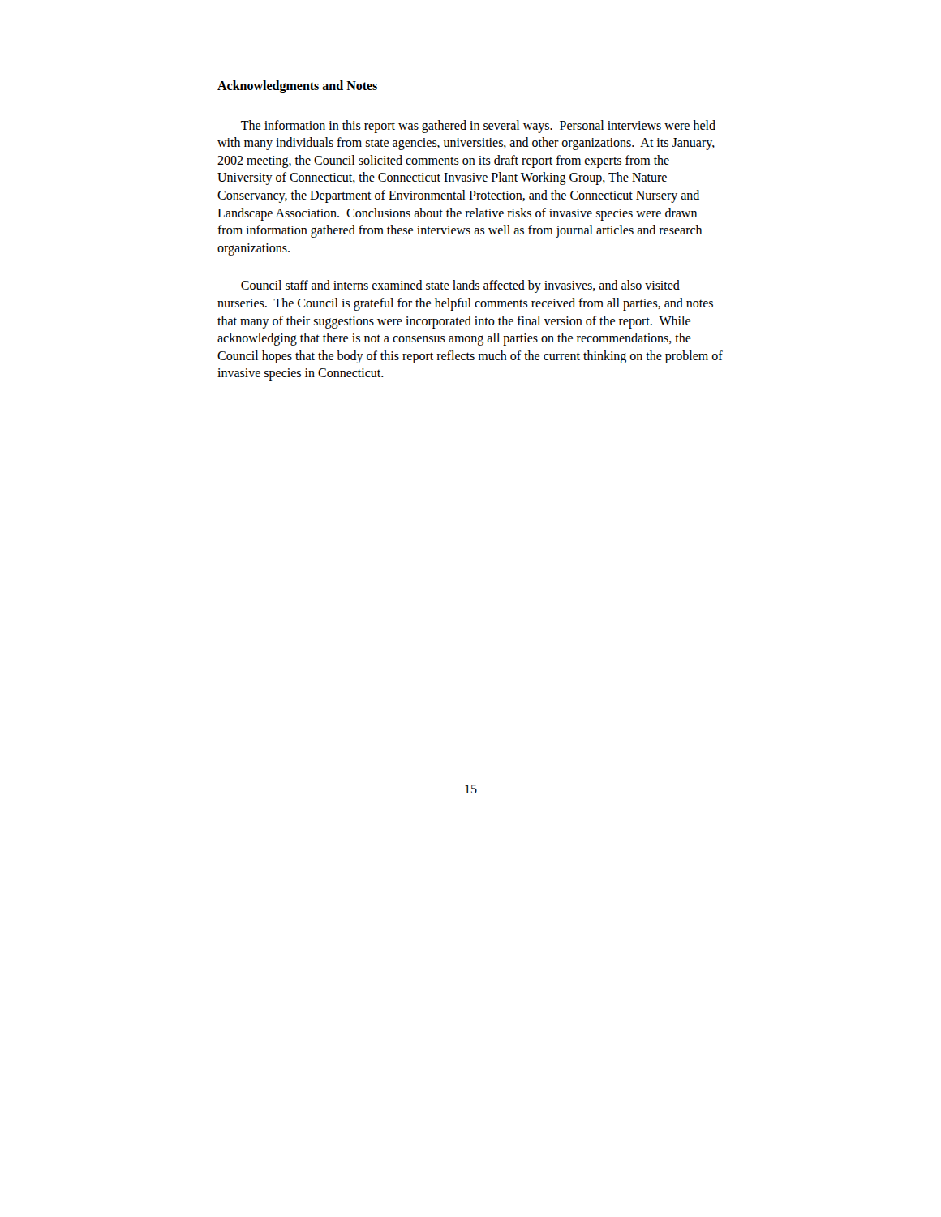Acknowledgments and Notes
The information in this report was gathered in several ways. Personal interviews were held with many individuals from state agencies, universities, and other organizations. At its January, 2002 meeting, the Council solicited comments on its draft report from experts from the University of Connecticut, the Connecticut Invasive Plant Working Group, The Nature Conservancy, the Department of Environmental Protection, and the Connecticut Nursery and Landscape Association. Conclusions about the relative risks of invasive species were drawn from information gathered from these interviews as well as from journal articles and research organizations.
Council staff and interns examined state lands affected by invasives, and also visited nurseries. The Council is grateful for the helpful comments received from all parties, and notes that many of their suggestions were incorporated into the final version of the report. While acknowledging that there is not a consensus among all parties on the recommendations, the Council hopes that the body of this report reflects much of the current thinking on the problem of invasive species in Connecticut.
15